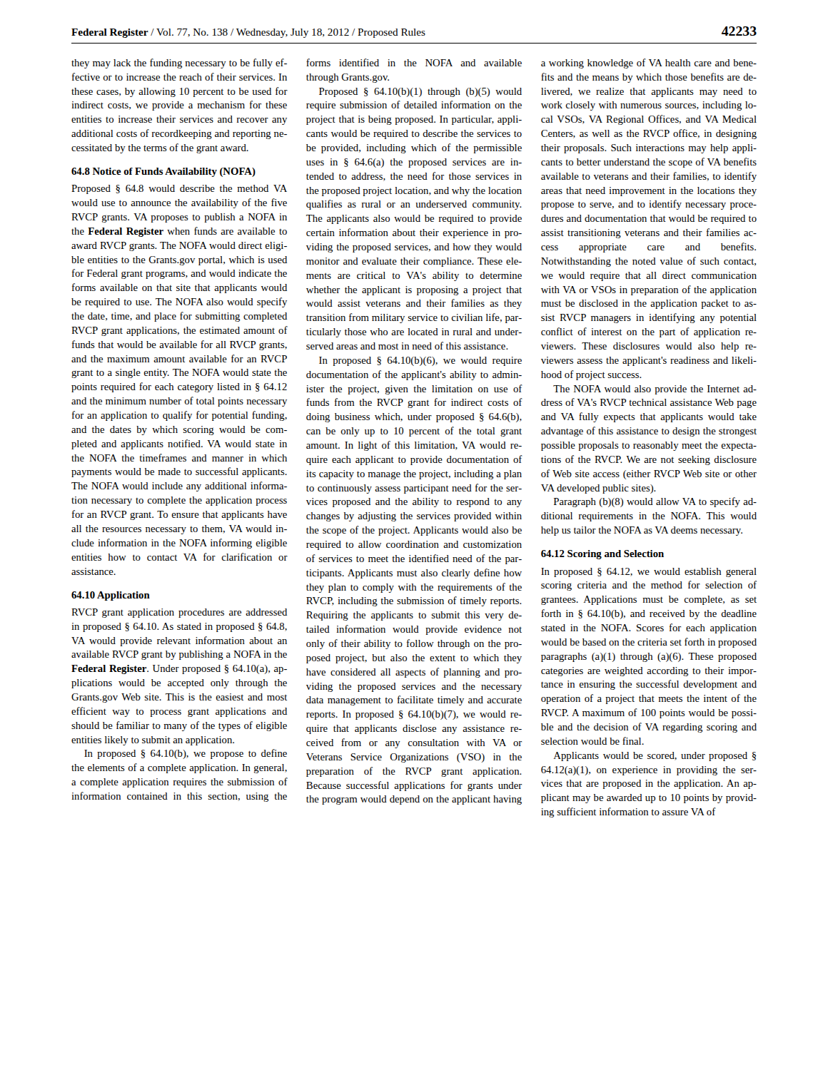Federal Register / Vol. 77, No. 138 / Wednesday, July 18, 2012 / Proposed Rules 42233
they may lack the funding necessary to be fully effective or to increase the reach of their services. In these cases, by allowing 10 percent to be used for indirect costs, we provide a mechanism for these entities to increase their services and recover any additional costs of recordkeeping and reporting necessitated by the terms of the grant award.
64.8 Notice of Funds Availability (NOFA)
Proposed § 64.8 would describe the method VA would use to announce the availability of the five RVCP grants. VA proposes to publish a NOFA in the Federal Register when funds are available to award RVCP grants. The NOFA would direct eligible entities to the Grants.gov portal, which is used for Federal grant programs, and would indicate the forms available on that site that applicants would be required to use. The NOFA also would specify the date, time, and place for submitting completed RVCP grant applications, the estimated amount of funds that would be available for all RVCP grants, and the maximum amount available for an RVCP grant to a single entity. The NOFA would state the points required for each category listed in § 64.12 and the minimum number of total points necessary for an application to qualify for potential funding, and the dates by which scoring would be completed and applicants notified. VA would state in the NOFA the timeframes and manner in which payments would be made to successful applicants. The NOFA would include any additional information necessary to complete the application process for an RVCP grant. To ensure that applicants have all the resources necessary to them, VA would include information in the NOFA informing eligible entities how to contact VA for clarification or assistance.
64.10 Application
RVCP grant application procedures are addressed in proposed § 64.10. As stated in proposed § 64.8, VA would provide relevant information about an available RVCP grant by publishing a NOFA in the Federal Register. Under proposed § 64.10(a), applications would be accepted only through the Grants.gov Web site. This is the easiest and most efficient way to process grant applications and should be familiar to many of the types of eligible entities likely to submit an application.
In proposed § 64.10(b), we propose to define the elements of a complete application. In general, a complete application requires the submission of information contained in this section, using the forms identified in the NOFA and available through Grants.gov.
Proposed § 64.10(b)(1) through (b)(5) would require submission of detailed information on the project that is being proposed. In particular, applicants would be required to describe the services to be provided, including which of the permissible uses in § 64.6(a) the proposed services are intended to address, the need for those services in the proposed project location, and why the location qualifies as rural or an underserved community. The applicants also would be required to provide certain information about their experience in providing the proposed services, and how they would monitor and evaluate their compliance. These elements are critical to VA's ability to determine whether the applicant is proposing a project that would assist veterans and their families as they transition from military service to civilian life, particularly those who are located in rural and underserved areas and most in need of this assistance.
In proposed § 64.10(b)(6), we would require documentation of the applicant's ability to administer the project, given the limitation on use of funds from the RVCP grant for indirect costs of doing business which, under proposed § 64.6(b), can be only up to 10 percent of the total grant amount. In light of this limitation, VA would require each applicant to provide documentation of its capacity to manage the project, including a plan to continuously assess participant need for the services proposed and the ability to respond to any changes by adjusting the services provided within the scope of the project. Applicants would also be required to allow coordination and customization of services to meet the identified need of the participants. Applicants must also clearly define how they plan to comply with the requirements of the RVCP, including the submission of timely reports. Requiring the applicants to submit this very detailed information would provide evidence not only of their ability to follow through on the proposed project, but also the extent to which they have considered all aspects of planning and providing the proposed services and the necessary data management to facilitate timely and accurate reports. In proposed § 64.10(b)(7), we would require that applicants disclose any assistance received from or any consultation with VA or Veterans Service Organizations (VSO) in the preparation of the RVCP grant application. Because successful applications for grants under the program would depend on the applicant having a working knowledge of VA health care and benefits and the means by which those benefits are delivered, we realize that applicants may need to work closely with numerous sources, including local VSOs, VA Regional Offices, and VA Medical Centers, as well as the RVCP office, in designing their proposals. Such interactions may help applicants to better understand the scope of VA benefits available to veterans and their families, to identify areas that need improvement in the locations they propose to serve, and to identify necessary procedures and documentation that would be required to assist transitioning veterans and their families access appropriate care and benefits. Notwithstanding the noted value of such contact, we would require that all direct communication with VA or VSOs in preparation of the application must be disclosed in the application packet to assist RVCP managers in identifying any potential conflict of interest on the part of application reviewers. These disclosures would also help reviewers assess the applicant's readiness and likelihood of project success.
The NOFA would also provide the Internet address of VA's RVCP technical assistance Web page and VA fully expects that applicants would take advantage of this assistance to design the strongest possible proposals to reasonably meet the expectations of the RVCP. We are not seeking disclosure of Web site access (either RVCP Web site or other VA developed public sites).
Paragraph (b)(8) would allow VA to specify additional requirements in the NOFA. This would help us tailor the NOFA as VA deems necessary.
64.12 Scoring and Selection
In proposed § 64.12, we would establish general scoring criteria and the method for selection of grantees. Applications must be complete, as set forth in § 64.10(b), and received by the deadline stated in the NOFA. Scores for each application would be based on the criteria set forth in proposed paragraphs (a)(1) through (a)(6). These proposed categories are weighted according to their importance in ensuring the successful development and operation of a project that meets the intent of the RVCP. A maximum of 100 points would be possible and the decision of VA regarding scoring and selection would be final.
Applicants would be scored, under proposed § 64.12(a)(1), on experience in providing the services that are proposed in the application. An applicant may be awarded up to 10 points by providing sufficient information to assure VA of